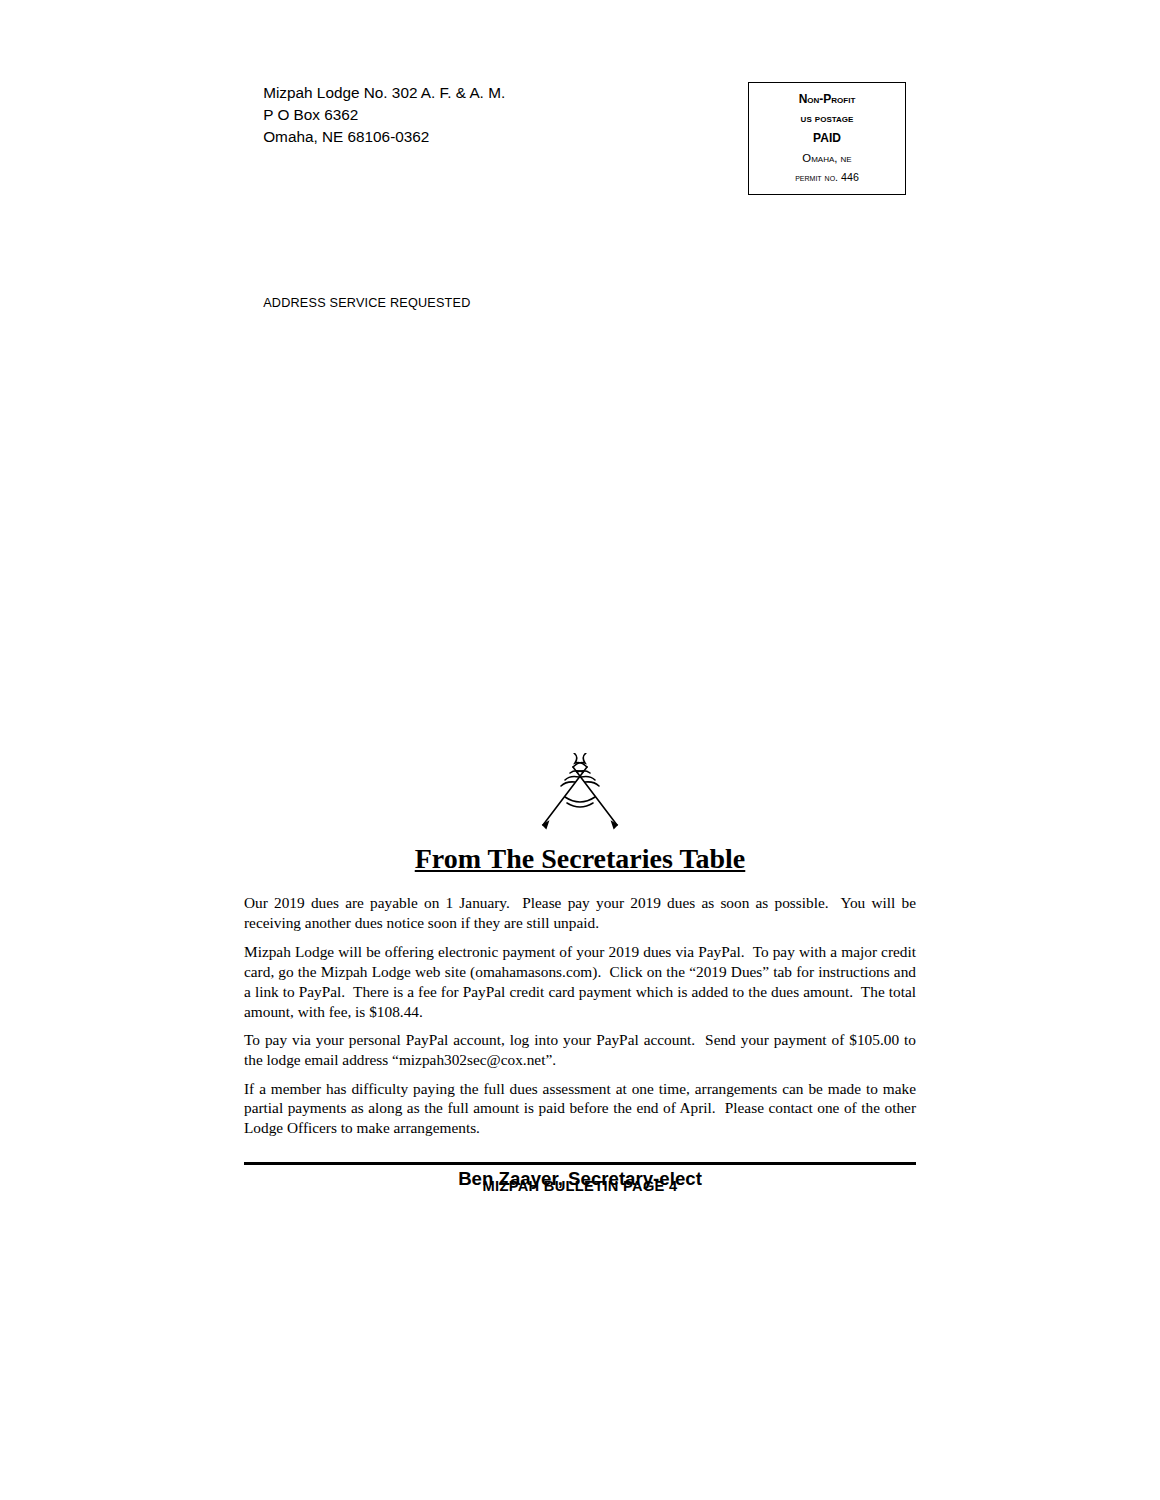Mizpah Lodge No. 302 A. F. & A. M.
P O Box 6362
Omaha, NE 68106-0362
Non-Profit us postage PAID Omaha, ne permit no. 446
ADDRESS SERVICE REQUESTED
From The Secretaries Table
Our 2019 dues are payable on 1 January. Please pay your 2019 dues as soon as possible. You will be receiving another dues notice soon if they are still unpaid.
Mizpah Lodge will be offering electronic payment of your 2019 dues via PayPal. To pay with a major credit card, go the Mizpah Lodge web site (omahamasons.com). Click on the “2019 Dues” tab for instructions and a link to PayPal. There is a fee for PayPal credit card payment which is added to the dues amount. The total amount, with fee, is $108.44.
To pay via your personal PayPal account, log into your PayPal account. Send your payment of $105.00 to the lodge email address “mizpah302sec@cox.net”.
If a member has difficulty paying the full dues assessment at one time, arrangements can be made to make partial payments as along as the full amount is paid before the end of April. Please contact one of the other Lodge Officers to make arrangements.
Ben Zaayer, Secretary-elect
MIZPAH BULLETIN PAGE 4